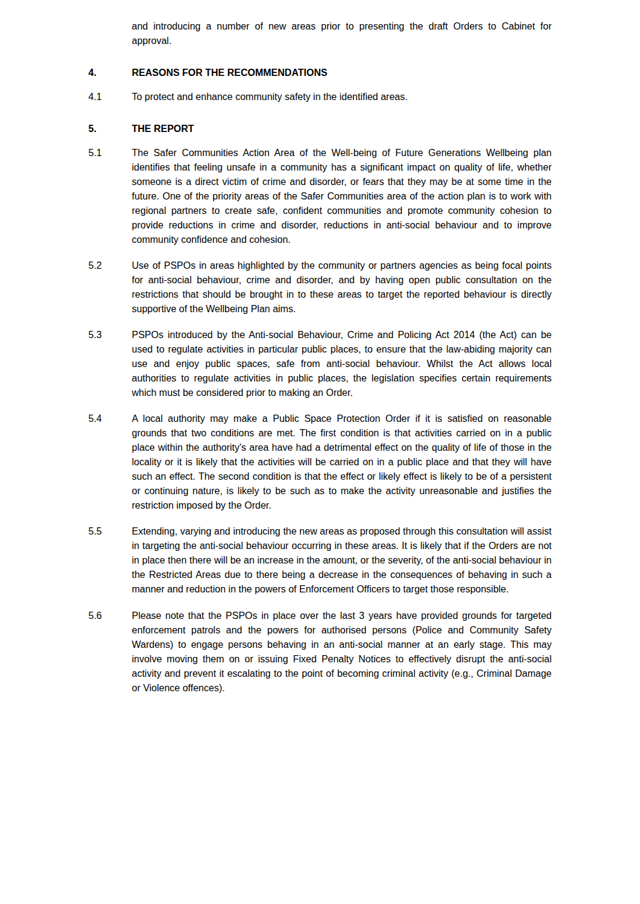and introducing a number of new areas prior to presenting the draft Orders to Cabinet for approval.
4. Reasons for the Recommendations
4.1
To protect and enhance community safety in the identified areas.
5. The Report
5.1
The Safer Communities Action Area of the Well-being of Future Generations Wellbeing plan identifies that feeling unsafe in a community has a significant impact on quality of life, whether someone is a direct victim of crime and disorder, or fears that they may be at some time in the future. One of the priority areas of the Safer Communities area of the action plan is to work with regional partners to create safe, confident communities and promote community cohesion to provide reductions in crime and disorder, reductions in anti-social behaviour and to improve community confidence and cohesion.
5.2
Use of PSPOs in areas highlighted by the community or partners agencies as being focal points for anti-social behaviour, crime and disorder, and by having open public consultation on the restrictions that should be brought in to these areas to target the reported behaviour is directly supportive of the Wellbeing Plan aims.
5.3
PSPOs introduced by the Anti-social Behaviour, Crime and Policing Act 2014 (the Act) can be used to regulate activities in particular public places, to ensure that the law-abiding majority can use and enjoy public spaces, safe from anti-social behaviour. Whilst the Act allows local authorities to regulate activities in public places, the legislation specifies certain requirements which must be considered prior to making an Order.
5.4
A local authority may make a Public Space Protection Order if it is satisfied on reasonable grounds that two conditions are met. The first condition is that activities carried on in a public place within the authority's area have had a detrimental effect on the quality of life of those in the locality or it is likely that the activities will be carried on in a public place and that they will have such an effect. The second condition is that the effect or likely effect is likely to be of a persistent or continuing nature, is likely to be such as to make the activity unreasonable and justifies the restriction imposed by the Order.
5.5
Extending, varying and introducing the new areas as proposed through this consultation will assist in targeting the anti-social behaviour occurring in these areas. It is likely that if the Orders are not in place then there will be an increase in the amount, or the severity, of the anti-social behaviour in the Restricted Areas due to there being a decrease in the consequences of behaving in such a manner and reduction in the powers of Enforcement Officers to target those responsible.
5.6
Please note that the PSPOs in place over the last 3 years have provided grounds for targeted enforcement patrols and the powers for authorised persons (Police and Community Safety Wardens) to engage persons behaving in an anti-social manner at an early stage. This may involve moving them on or issuing Fixed Penalty Notices to effectively disrupt the anti-social activity and prevent it escalating to the point of becoming criminal activity (e.g., Criminal Damage or Violence offences).